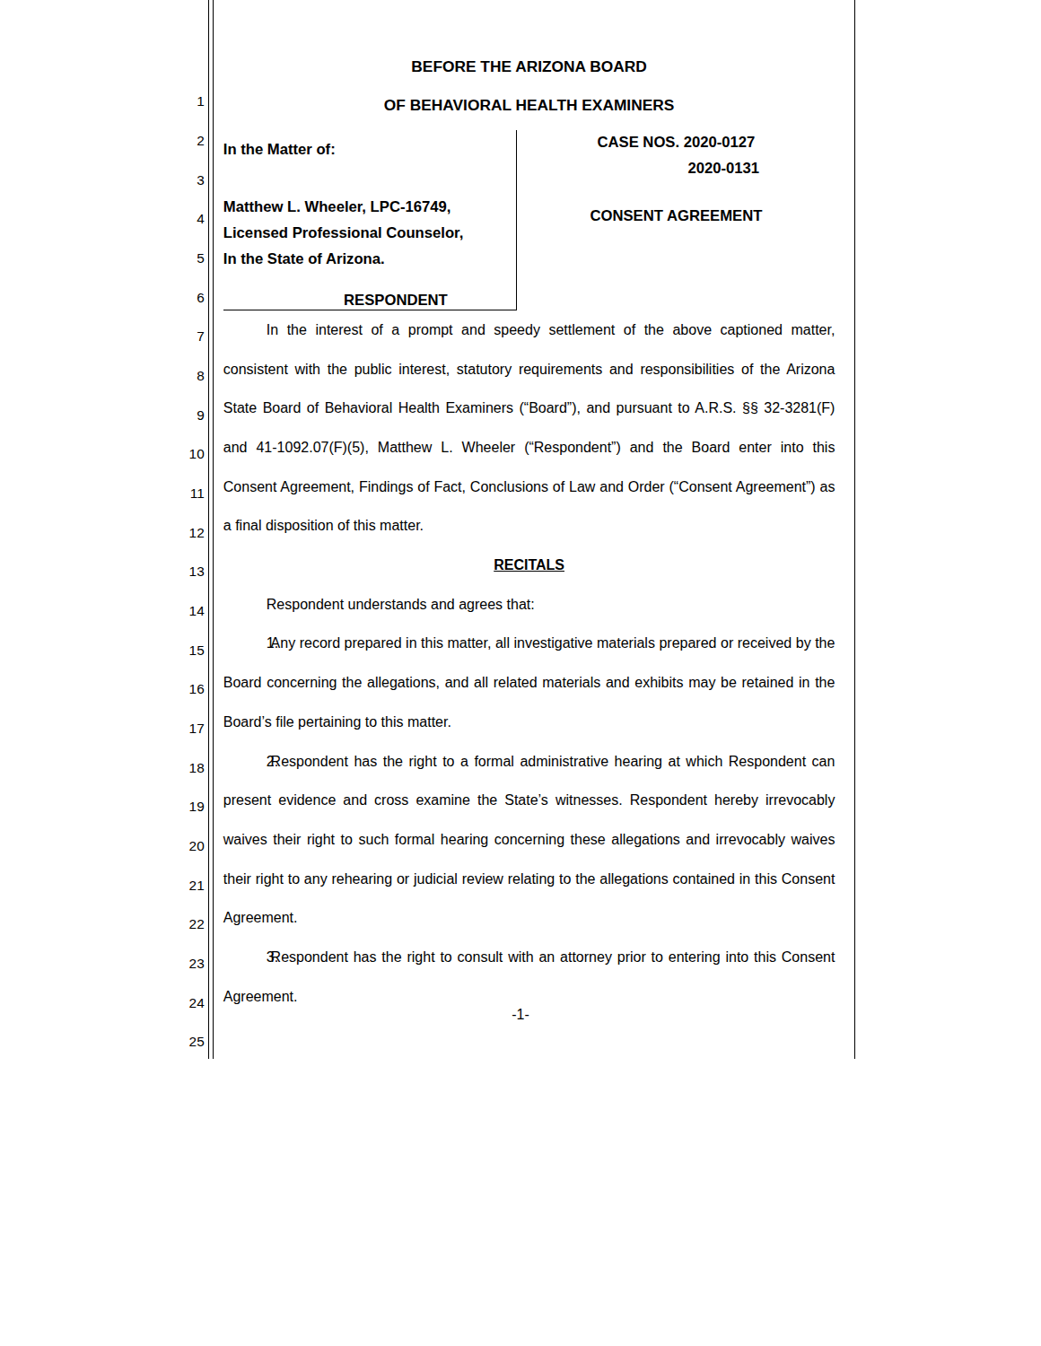1
2
3
4
5
6
7
8
9
10
11
12
13
14
15
16
17
18
19
20
21
22
23
24
25
BEFORE THE ARIZONA BOARD
OF BEHAVIORAL HEALTH EXAMINERS
| In the Matter of: Matthew L. Wheeler, LPC-16749, Licensed Professional Counselor, In the State of Arizona. RESPONDENT | CASE NOS. 2020-0127 2020-0131 CONSENT AGREEMENT |
In the interest of a prompt and speedy settlement of the above captioned matter, consistent with the public interest, statutory requirements and responsibilities of the Arizona State Board of Behavioral Health Examiners (“Board”), and pursuant to A.R.S. §§ 32-3281(F) and 41-1092.07(F)(5), Matthew L. Wheeler (“Respondent”) and the Board enter into this Consent Agreement, Findings of Fact, Conclusions of Law and Order (“Consent Agreement”) as a final disposition of this matter.
RECITALS
Respondent understands and agrees that:
1. Any record prepared in this matter, all investigative materials prepared or received by the Board concerning the allegations, and all related materials and exhibits may be retained in the Board’s file pertaining to this matter.
2. Respondent has the right to a formal administrative hearing at which Respondent can present evidence and cross examine the State’s witnesses. Respondent hereby irrevocably waives their right to such formal hearing concerning these allegations and irrevocably waives their right to any rehearing or judicial review relating to the allegations contained in this Consent Agreement.
3. Respondent has the right to consult with an attorney prior to entering into this Consent Agreement.
-1-